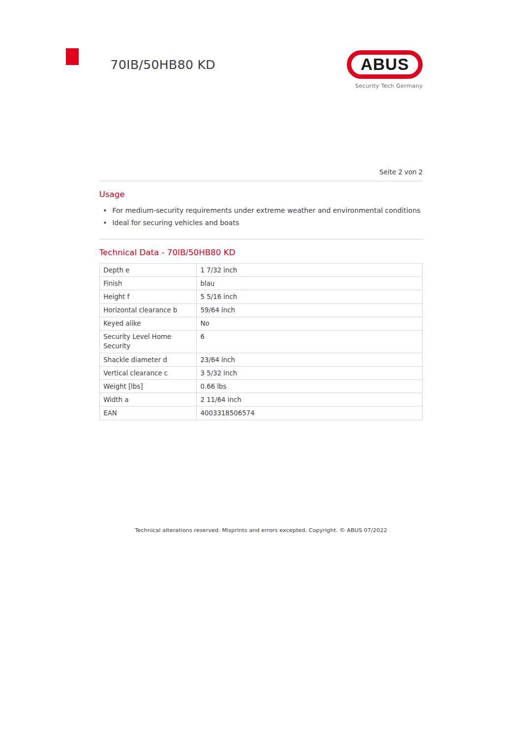70IB/50HB80 KD
ABUS
Security Tech Germany
Seite 2 von 2
Usage
For medium-security requirements under extreme weather and environmental conditions
Ideal for securing vehicles and boats
Technical Data - 70IB/50HB80 KD
| Depth e | 1 7/32 inch |
| Finish | blau |
| Height f | 5 5/16 inch |
| Horizontal clearance b | 59/64 inch |
| Keyed alike | No |
| Security Level Home Security | 6 |
| Shackle diameter d | 23/64 inch |
| Vertical clearance c | 3 5/32 inch |
| Weight [lbs] | 0.66 lbs |
| Width a | 2 11/64 inch |
| EAN | 4003318506574 |
Technical alterations reserved. Misprints and errors excepted. Copyright. © ABUS 07/2022